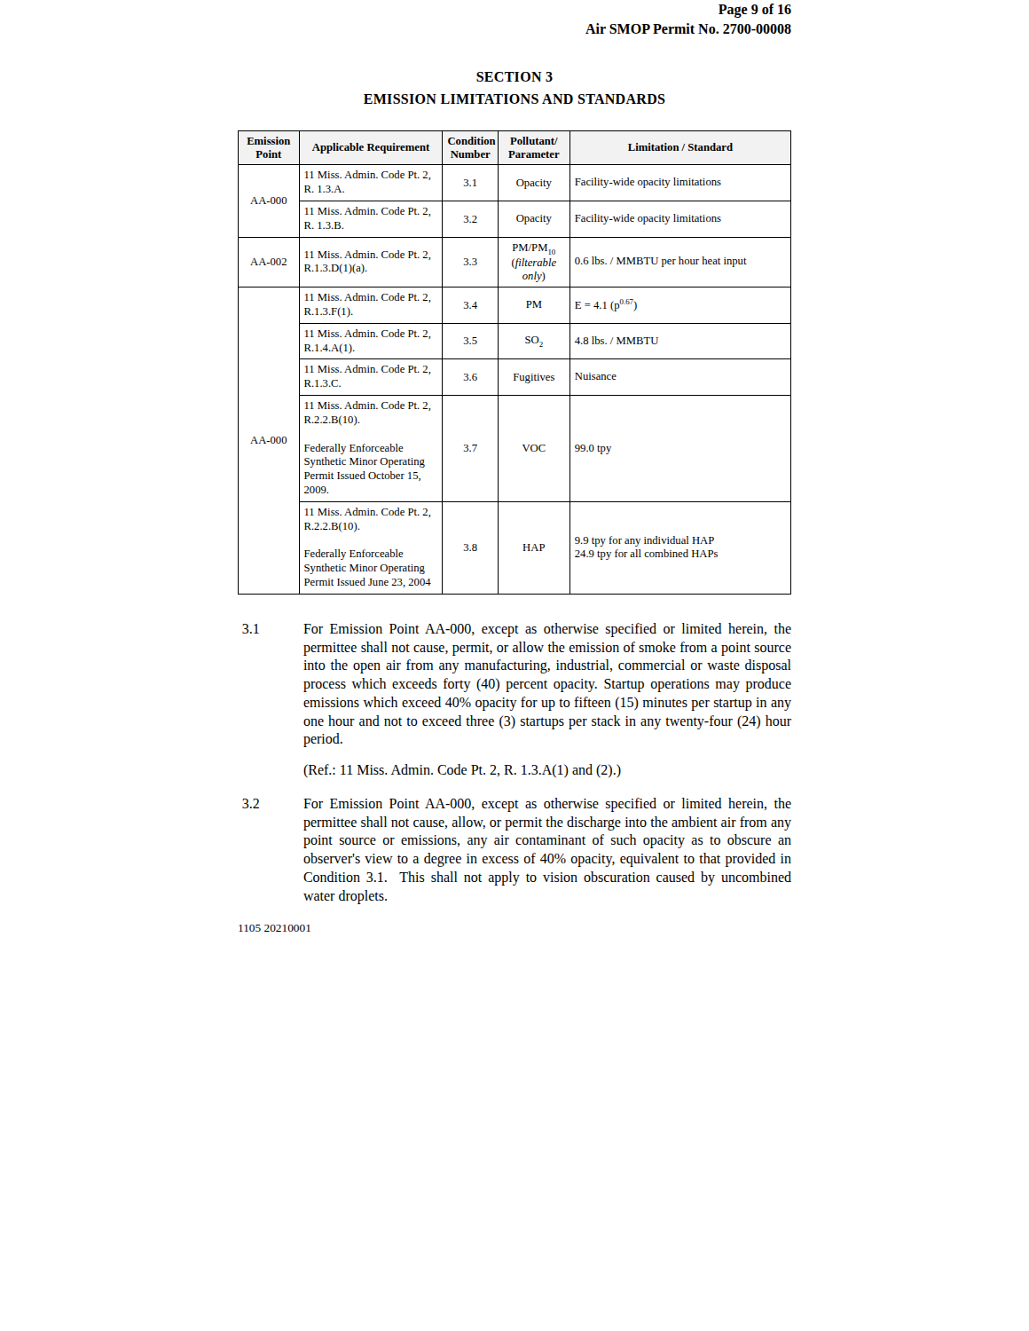Page 9 of 16
Air SMOP Permit No. 2700-00008
SECTION 3
EMISSION LIMITATIONS AND STANDARDS
| Emission Point | Applicable Requirement | Condition Number | Pollutant/ Parameter | Limitation / Standard |
| --- | --- | --- | --- | --- |
| AA-000 | 11 Miss. Admin. Code Pt. 2, R. 1.3.A. | 3.1 | Opacity | Facility-wide opacity limitations |
| 11 Miss. Admin. Code Pt. 2, R. 1.3.B. | 3.2 | Opacity | Facility-wide opacity limitations |
| AA-002 | 11 Miss. Admin. Code Pt. 2, R.1.3.D(1)(a). | 3.3 | PM/PM 10 ( filterable only ) | 0.6 lbs. / MMBTU per hour heat input |
| AA-000 | 11 Miss. Admin. Code Pt. 2, R.1.3.F(1). | 3.4 | PM | E = 4.1 (p 0.67 ) |
| 11 Miss. Admin. Code Pt. 2, R.1.4.A(1). | 3.5 | SO 2 | 4.8 lbs. / MMBTU |
| 11 Miss. Admin. Code Pt. 2, R.1.3.C. | 3.6 | Fugitives | Nuisance |
| 11 Miss. Admin. Code Pt. 2, R.2.2.B(10). Federally Enforceable Synthetic Minor Operating Permit Issued October 15, 2009. | 3.7 | VOC | 99.0 tpy |
| 11 Miss. Admin. Code Pt. 2, R.2.2.B(10). Federally Enforceable Synthetic Minor Operating Permit Issued June 23, 2004 | 3.8 | HAP | 9.9 tpy for any individual HAP 24.9 tpy for all combined HAPs |
3.1
For Emission Point AA-000, except as otherwise specified or limited herein, the permittee shall not cause, permit, or allow the emission of smoke from a point source into the open air from any manufacturing, industrial, commercial or waste disposal process which exceeds forty (40) percent opacity. Startup operations may produce emissions which exceed 40% opacity for up to fifteen (15) minutes per startup in any one hour and not to exceed three (3) startups per stack in any twenty-four (24) hour period.
(Ref.: 11 Miss. Admin. Code Pt. 2, R. 1.3.A(1) and (2).)
3.2
For Emission Point AA-000, except as otherwise specified or limited herein, the permittee shall not cause, allow, or permit the discharge into the ambient air from any point source or emissions, any air contaminant of such opacity as to obscure an observer's view to a degree in excess of 40% opacity, equivalent to that provided in Condition 3.1. This shall not apply to vision obscuration caused by uncombined water droplets.
1105 20210001